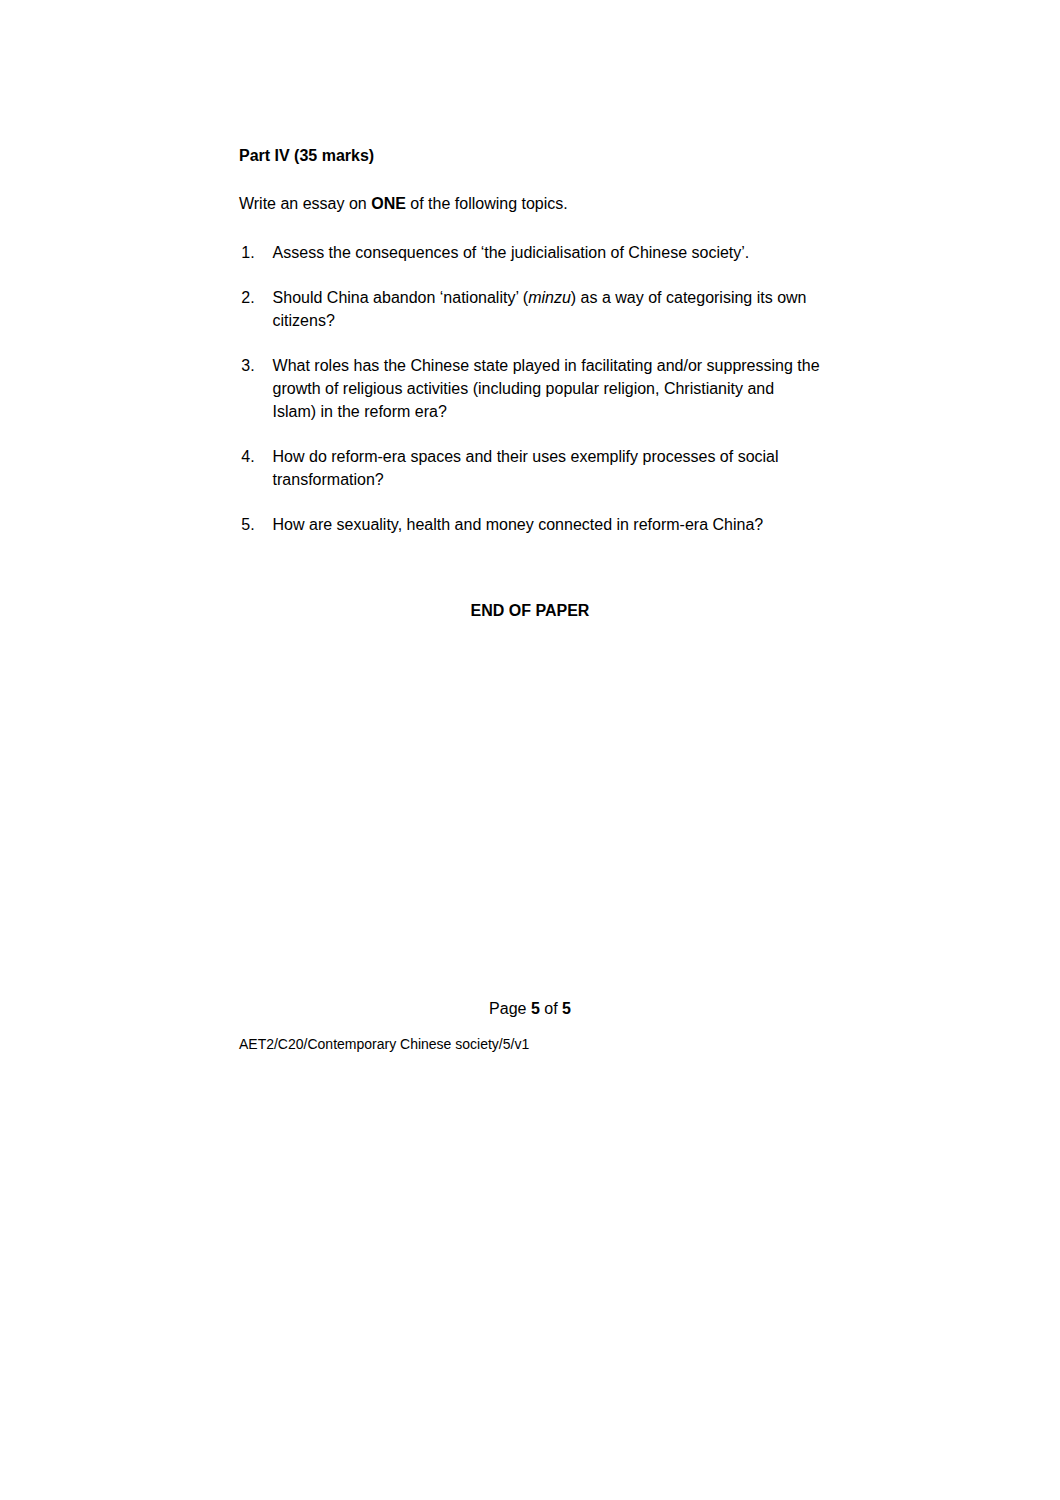Part IV (35 marks)
Write an essay on ONE of the following topics.
Assess the consequences of ‘the judicialisation of Chinese society’.
Should China abandon ‘nationality’ (minzu) as a way of categorising its own citizens?
What roles has the Chinese state played in facilitating and/or suppressing the growth of religious activities (including popular religion, Christianity and Islam) in the reform era?
How do reform-era spaces and their uses exemplify processes of social transformation?
How are sexuality, health and money connected in reform-era China?
END OF PAPER
Page 5 of 5
AET2/C20/Contemporary Chinese society/5/v1